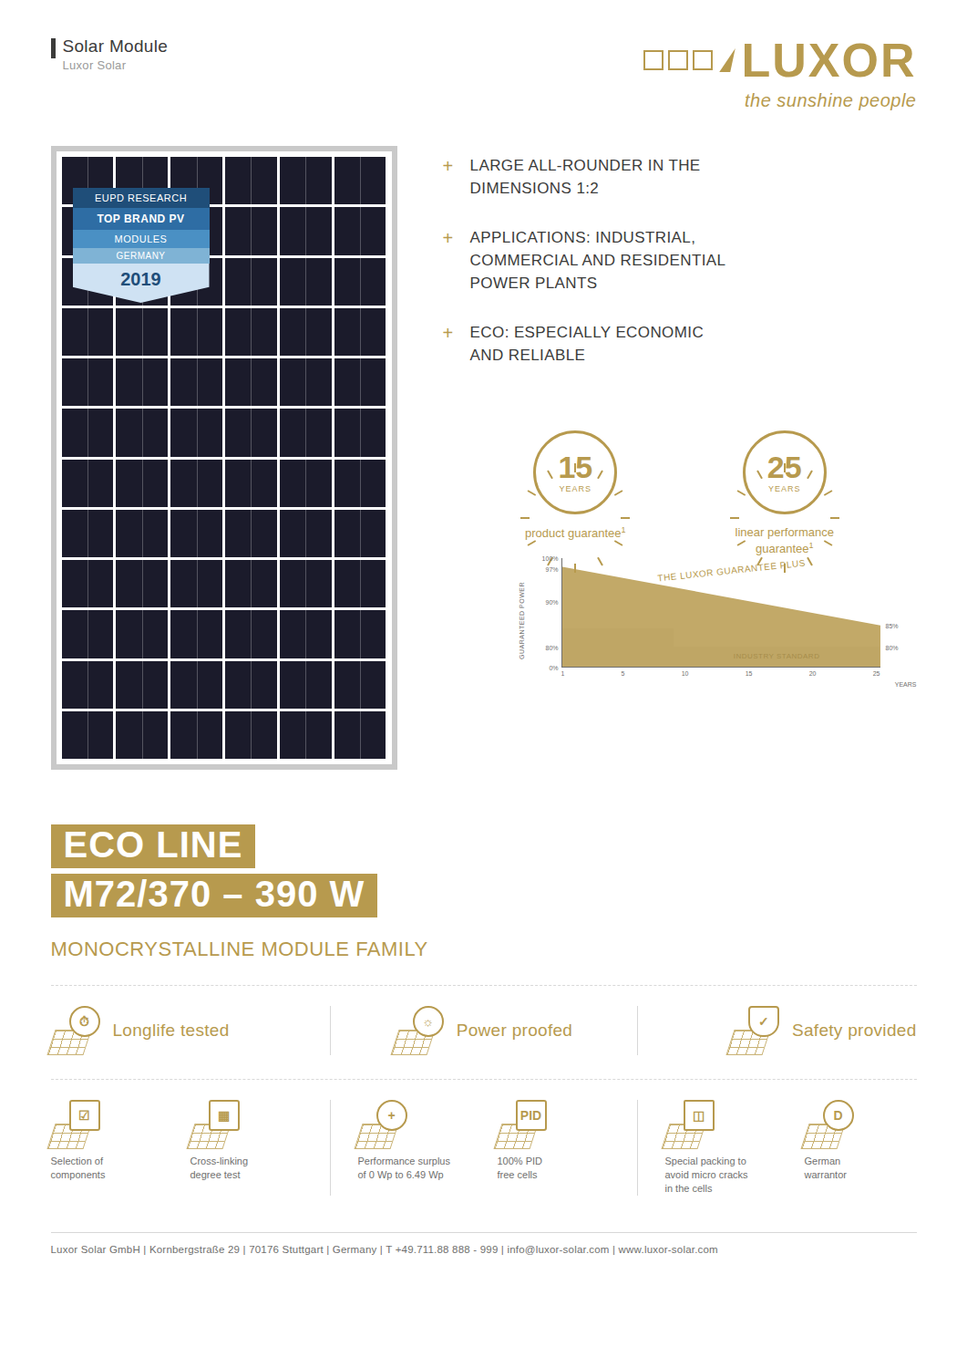Solar Module Luxor Solar
LUXOR
the sunshine people
EUPD RESEARCH
TOP BRAND PV
MODULES
GERMANY
2019
+Large all-rounder in the
dimensions 1:2
+Applications: industrial,
commercial and residential
power plants
+ECO: especially economic
and reliable
15
YEARS
product guarantee1
25
YEARS
linear performance
guarantee1
GUARANTEED POWER
100% 97% 90% 80% 0%
INDUSTRY STANDARD
THE LUXOR GUARANTEE PLUS
85% 80%
1510152025
YEARS
ECO LINE
M72/370 – 390 W
Monocrystalline module family
⏱
Longlife tested
☼
Power proofed
✓
Safety provided
☑
Selection of
components
▦
Cross-linking
degree test
+
Performance surplus
of 0 Wp to 6.49 Wp
PID
100% PID
free cells
◫
Special packing to
avoid micro cracks
in the cells
D
German
warrantor
Luxor Solar GmbH | Kornbergstraße 29 | 70176 Stuttgart | Germany | T +49.711.88 888 - 999 | info@luxor-solar.com | www.luxor-solar.com